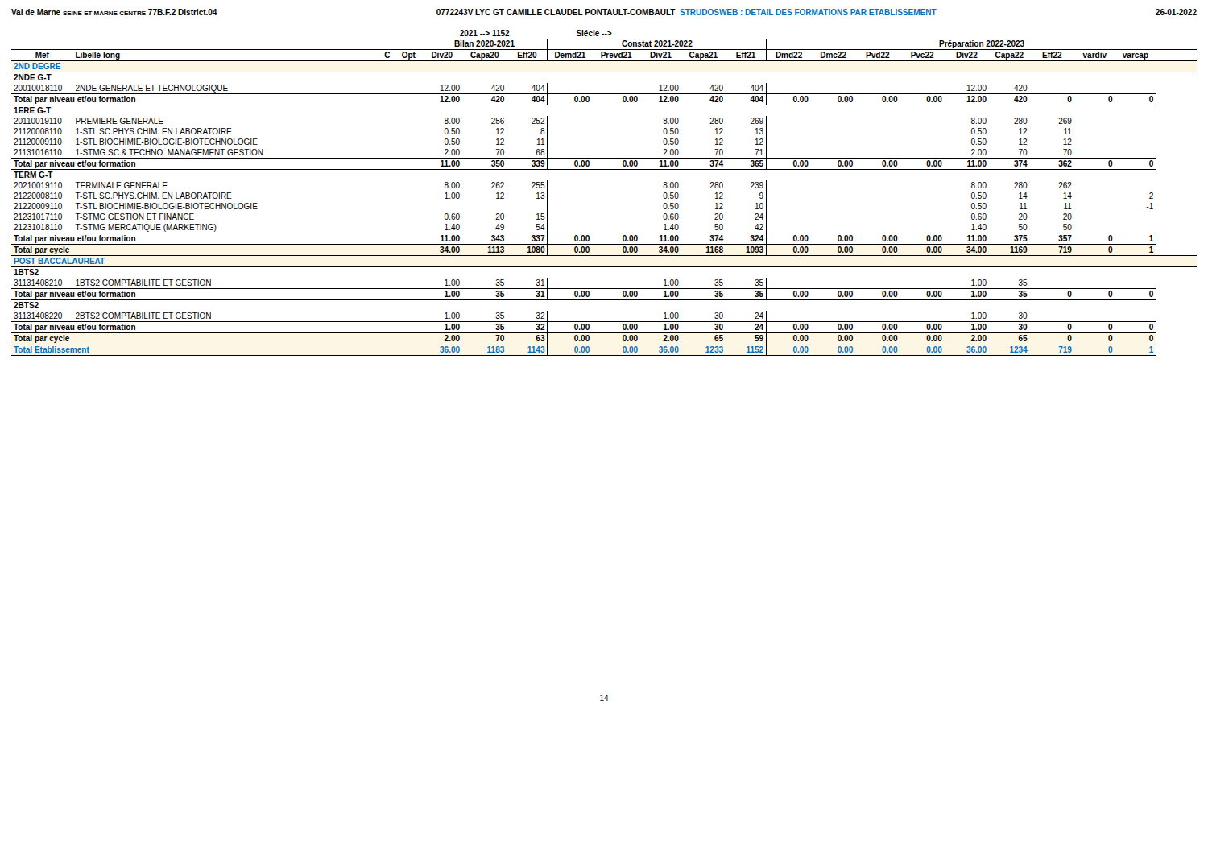Val de Marne SEINE ET MARNE CENTRE 77B.F.2 District.04
0772243V LYC GT CAMILLE CLAUDEL PONTAULT-COMBAULT STRUDOSWEB : DETAIL DES FORMATIONS PAR ETABLISSEMENT
26-01-2022
| | 2021 --> 1152 | Siécle --> | |
| | Bilan 2020-2021 | Constat 2021-2022 | Préparation 2022-2023 |
| Mef | Libellé long | C | Opt | Div20 | Capa20 | Eff20 | Demd21 | Prevd21 | Div21 | Capa21 | Eff21 | Dmd22 | Dmc22 | Pvd22 | Pvc22 | Div22 | Capa22 | Eff22 | vardiv | varcap |
| 2ND DEGRE |
| 2NDE G-T |
| 20010018110 | 2NDE GENERALE ET TECHNOLOGIQUE | | | 12.00 | 420 | 404 | | | 12.00 | 420 | 404 | | | | | 12.00 | 420 | | | |
| Total par niveau et/ou formation | 12.00 | 420 | 404 | 0.00 | 0.00 | 12.00 | 420 | 404 | 0.00 | 0.00 | 0.00 | 0.00 | 12.00 | 420 | 0 | 0 | 0 |
| 1ERE G-T |
| 20110019110 | PREMIERE GENERALE | | | 8.00 | 256 | 252 | | | 8.00 | 280 | 269 | | | | | 8.00 | 280 | 269 | | |
| 21120008110 | 1-STL SC.PHYS.CHIM. EN LABORATOIRE | | | 0.50 | 12 | 8 | | | 0.50 | 12 | 13 | | | | | 0.50 | 12 | 11 | | |
| 21120009110 | 1-STL BIOCHIMIE-BIOLOGIE-BIOTECHNOLOGIE | | | 0.50 | 12 | 11 | | | 0.50 | 12 | 12 | | | | | 0.50 | 12 | 12 | | |
| 21131016110 | 1-STMG SC.& TECHNO. MANAGEMENT GESTION | | | 2.00 | 70 | 68 | | | 2.00 | 70 | 71 | | | | | 2.00 | 70 | 70 | | |
| Total par niveau et/ou formation | 11.00 | 350 | 339 | 0.00 | 0.00 | 11.00 | 374 | 365 | 0.00 | 0.00 | 0.00 | 0.00 | 11.00 | 374 | 362 | 0 | 0 |
| TERM G-T |
| 20210019110 | TERMINALE GENERALE | | | 8.00 | 262 | 255 | | | 8.00 | 280 | 239 | | | | | 8.00 | 280 | 262 | | |
| 21220008110 | T-STL SC.PHYS.CHIM. EN LABORATOIRE | | | 1.00 | 12 | 13 | | | 0.50 | 12 | 9 | | | | | 0.50 | 14 | 14 | | 2 |
| 21220009110 | T-STL BIOCHIMIE-BIOLOGIE-BIOTECHNOLOGIE | | | | | | | | 0.50 | 12 | 10 | | | | | 0.50 | 11 | 11 | | -1 |
| 21231017110 | T-STMG GESTION ET FINANCE | | | 0.60 | 20 | 15 | | | 0.60 | 20 | 24 | | | | | 0.60 | 20 | 20 | | |
| 21231018110 | T-STMG MERCATIQUE (MARKETING) | | | 1.40 | 49 | 54 | | | 1.40 | 50 | 42 | | | | | 1.40 | 50 | 50 | | |
| Total par niveau et/ou formation | 11.00 | 343 | 337 | 0.00 | 0.00 | 11.00 | 374 | 324 | 0.00 | 0.00 | 0.00 | 0.00 | 11.00 | 375 | 357 | 0 | 1 |
| Total par cycle | 34.00 | 1113 | 1080 | 0.00 | 0.00 | 34.00 | 1168 | 1093 | 0.00 | 0.00 | 0.00 | 0.00 | 34.00 | 1169 | 719 | 0 | 1 |
| POST BACCALAUREAT |
| 1BTS2 |
| 31131408210 | 1BTS2 COMPTABILITE ET GESTION | | | 1.00 | 35 | 31 | | | 1.00 | 35 | 35 | | | | | 1.00 | 35 | | | |
| Total par niveau et/ou formation | 1.00 | 35 | 31 | 0.00 | 0.00 | 1.00 | 35 | 35 | 0.00 | 0.00 | 0.00 | 0.00 | 1.00 | 35 | 0 | 0 | 0 |
| 2BTS2 |
| 31131408220 | 2BTS2 COMPTABILITE ET GESTION | | | 1.00 | 35 | 32 | | | 1.00 | 30 | 24 | | | | | 1.00 | 30 | | | |
| Total par niveau et/ou formation | 1.00 | 35 | 32 | 0.00 | 0.00 | 1.00 | 30 | 24 | 0.00 | 0.00 | 0.00 | 0.00 | 1.00 | 30 | 0 | 0 | 0 |
| Total par cycle | 2.00 | 70 | 63 | 0.00 | 0.00 | 2.00 | 65 | 59 | 0.00 | 0.00 | 0.00 | 0.00 | 2.00 | 65 | 0 | 0 | 0 |
| Total Etablissement | 36.00 | 1183 | 1143 | 0.00 | 0.00 | 36.00 | 1233 | 1152 | 0.00 | 0.00 | 0.00 | 0.00 | 36.00 | 1234 | 719 | 0 | 1 |
14